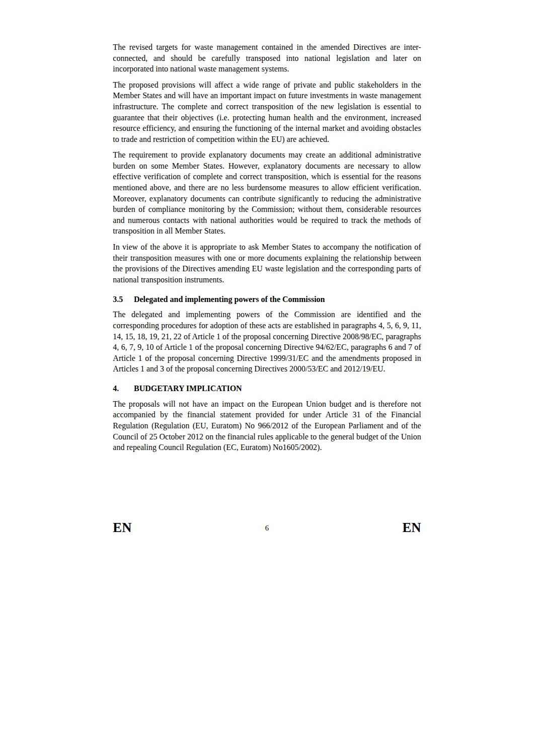The revised targets for waste management contained in the amended Directives are inter-connected, and should be carefully transposed into national legislation and later on incorporated into national waste management systems.
The proposed provisions will affect a wide range of private and public stakeholders in the Member States and will have an important impact on future investments in waste management infrastructure. The complete and correct transposition of the new legislation is essential to guarantee that their objectives (i.e. protecting human health and the environment, increased resource efficiency, and ensuring the functioning of the internal market and avoiding obstacles to trade and restriction of competition within the EU) are achieved.
The requirement to provide explanatory documents may create an additional administrative burden on some Member States. However, explanatory documents are necessary to allow effective verification of complete and correct transposition, which is essential for the reasons mentioned above, and there are no less burdensome measures to allow efficient verification. Moreover, explanatory documents can contribute significantly to reducing the administrative burden of compliance monitoring by the Commission; without them, considerable resources and numerous contacts with national authorities would be required to track the methods of transposition in all Member States.
In view of the above it is appropriate to ask Member States to accompany the notification of their transposition measures with one or more documents explaining the relationship between the provisions of the Directives amending EU waste legislation and the corresponding parts of national transposition instruments.
3.5 Delegated and implementing powers of the Commission
The delegated and implementing powers of the Commission are identified and the corresponding procedures for adoption of these acts are established in paragraphs 4, 5, 6, 9, 11, 14, 15, 18, 19, 21, 22 of Article 1 of the proposal concerning Directive 2008/98/EC, paragraphs 4, 6, 7, 9, 10 of Article 1 of the proposal concerning Directive 94/62/EC, paragraphs 6 and 7 of Article 1 of the proposal concerning Directive 1999/31/EC and the amendments proposed in Articles 1 and 3 of the proposal concerning Directives 2000/53/EC and 2012/19/EU.
4. BUDGETARY IMPLICATION
The proposals will not have an impact on the European Union budget and is therefore not accompanied by the financial statement provided for under Article 31 of the Financial Regulation (Regulation (EU, Euratom) No 966/2012 of the European Parliament and of the Council of 25 October 2012 on the financial rules applicable to the general budget of the Union and repealing Council Regulation (EC, Euratom) No1605/2002).
EN
6
EN